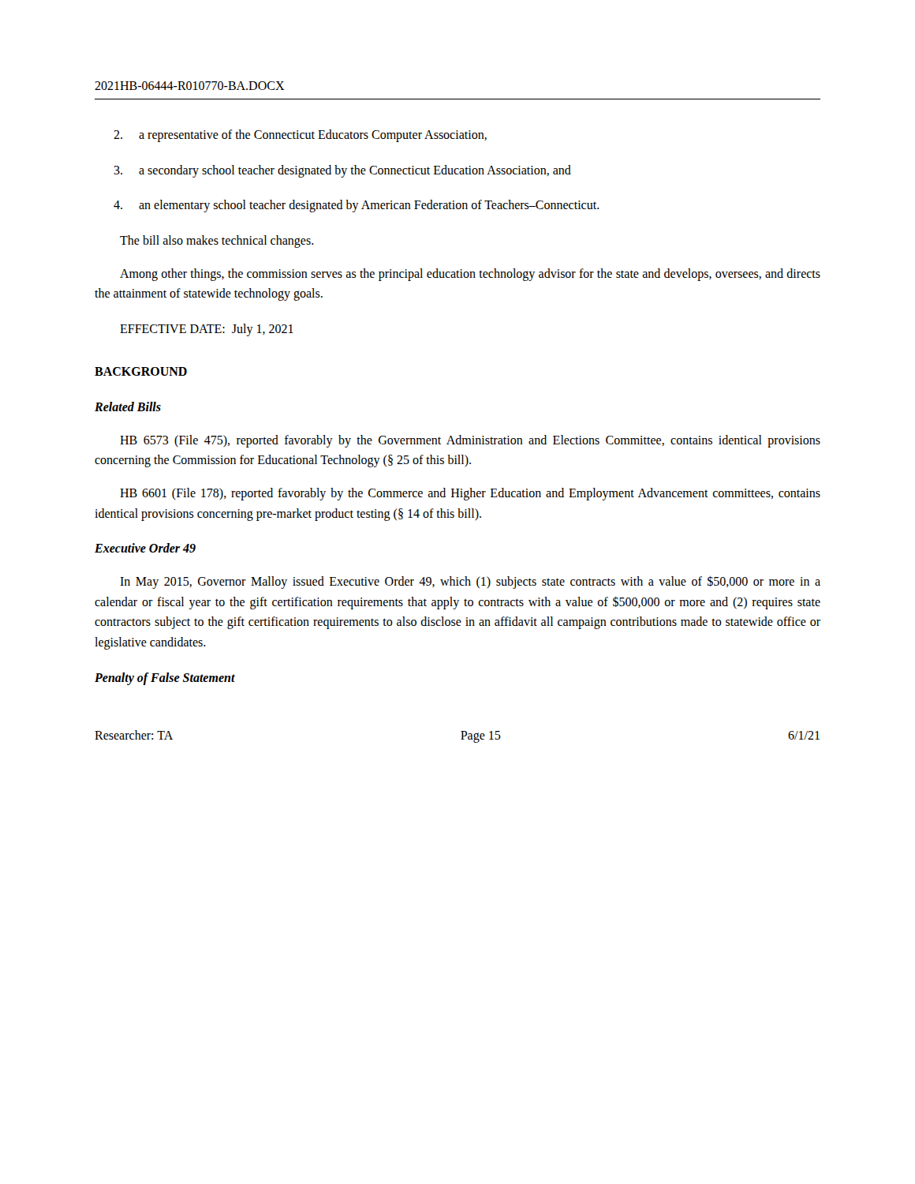2021HB-06444-R010770-BA.DOCX
2. a representative of the Connecticut Educators Computer Association,
3. a secondary school teacher designated by the Connecticut Education Association, and
4. an elementary school teacher designated by American Federation of Teachers–Connecticut.
The bill also makes technical changes.
Among other things, the commission serves as the principal education technology advisor for the state and develops, oversees, and directs the attainment of statewide technology goals.
EFFECTIVE DATE: July 1, 2021
BACKGROUND
Related Bills
HB 6573 (File 475), reported favorably by the Government Administration and Elections Committee, contains identical provisions concerning the Commission for Educational Technology (§ 25 of this bill).
HB 6601 (File 178), reported favorably by the Commerce and Higher Education and Employment Advancement committees, contains identical provisions concerning pre-market product testing (§ 14 of this bill).
Executive Order 49
In May 2015, Governor Malloy issued Executive Order 49, which (1) subjects state contracts with a value of $50,000 or more in a calendar or fiscal year to the gift certification requirements that apply to contracts with a value of $500,000 or more and (2) requires state contractors subject to the gift certification requirements to also disclose in an affidavit all campaign contributions made to statewide office or legislative candidates.
Penalty of False Statement
Researcher: TA Page 15 6/1/21